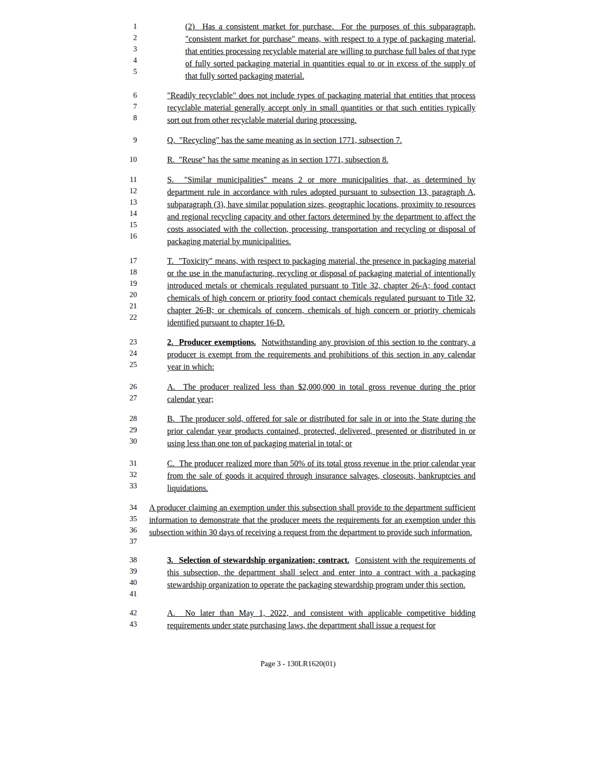1 2 3 4 5
(2) Has a consistent market for purchase. For the purposes of this subparagraph, "consistent market for purchase" means, with respect to a type of packaging material, that entities processing recyclable material are willing to purchase full bales of that type of fully sorted packaging material in quantities equal to or in excess of the supply of that fully sorted packaging material.
6 7 8
"Readily recyclable" does not include types of packaging material that entities that process recyclable material generally accept only in small quantities or that such entities typically sort out from other recyclable material during processing.
9
Q. "Recycling" has the same meaning as in section 1771, subsection 7.
10
R. "Reuse" has the same meaning as in section 1771, subsection 8.
11 12 13 14 15 16
S. "Similar municipalities" means 2 or more municipalities that, as determined by department rule in accordance with rules adopted pursuant to subsection 13, paragraph A, subparagraph (3), have similar population sizes, geographic locations, proximity to resources and regional recycling capacity and other factors determined by the department to affect the costs associated with the collection, processing, transportation and recycling or disposal of packaging material by municipalities.
17 18 19 20 21 22
T. "Toxicity" means, with respect to packaging material, the presence in packaging material or the use in the manufacturing, recycling or disposal of packaging material of intentionally introduced metals or chemicals regulated pursuant to Title 32, chapter 26-A; food contact chemicals of high concern or priority food contact chemicals regulated pursuant to Title 32, chapter 26-B; or chemicals of concern, chemicals of high concern or priority chemicals identified pursuant to chapter 16-D.
23 24 25
2. Producer exemptions. Notwithstanding any provision of this section to the contrary, a producer is exempt from the requirements and prohibitions of this section in any calendar year in which:
26 27
A. The producer realized less than $2,000,000 in total gross revenue during the prior calendar year;
28 29 30
B. The producer sold, offered for sale or distributed for sale in or into the State during the prior calendar year products contained, protected, delivered, presented or distributed in or using less than one ton of packaging material in total; or
31 32 33
C. The producer realized more than 50% of its total gross revenue in the prior calendar year from the sale of goods it acquired through insurance salvages, closeouts, bankruptcies and liquidations.
34 35 36 37
A producer claiming an exemption under this subsection shall provide to the department sufficient information to demonstrate that the producer meets the requirements for an exemption under this subsection within 30 days of receiving a request from the department to provide such information.
38 39 40 41
3. Selection of stewardship organization; contract. Consistent with the requirements of this subsection, the department shall select and enter into a contract with a packaging stewardship organization to operate the packaging stewardship program under this section.
42 43
A. No later than May 1, 2022, and consistent with applicable competitive bidding requirements under state purchasing laws, the department shall issue a request for
Page 3 - 130LR1620(01)